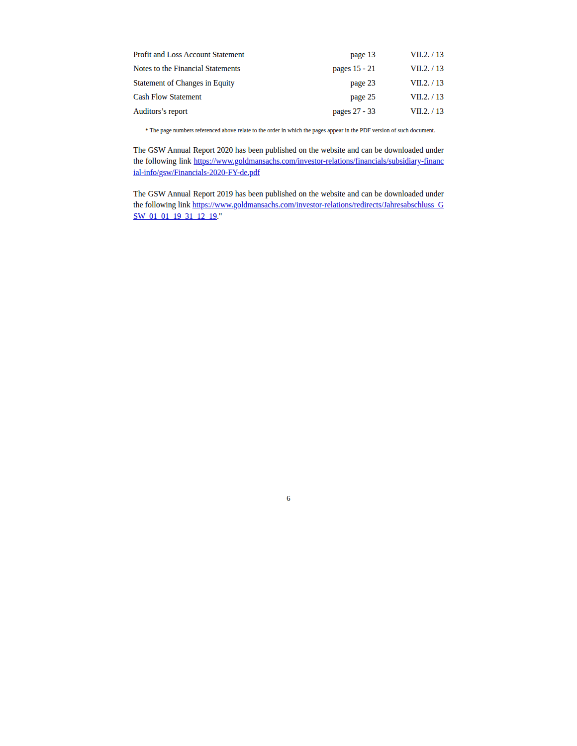| Profit and Loss Account Statement | page 13 | VII.2. / 13 |
| Notes to the Financial Statements | pages 15 - 21 | VII.2. / 13 |
| Statement of Changes in Equity | page 23 | VII.2. / 13 |
| Cash Flow Statement | page 25 | VII.2. / 13 |
| Auditors’s report | pages 27 - 33 | VII.2. / 13 |
* The page numbers referenced above relate to the order in which the pages appear in the PDF version of such document.
The GSW Annual Report 2020 has been published on the website and can be downloaded under the following link https://www.goldmansachs.com/investor-relations/financials/subsidiary-financial-info/gsw/Financials-2020-FY-de.pdf
The GSW Annual Report 2019 has been published on the website and can be downloaded under the following link https://www.goldmansachs.com/investor-relations/redirects/Jahresabschluss_GSW_01_01_19_31_12_19."
6